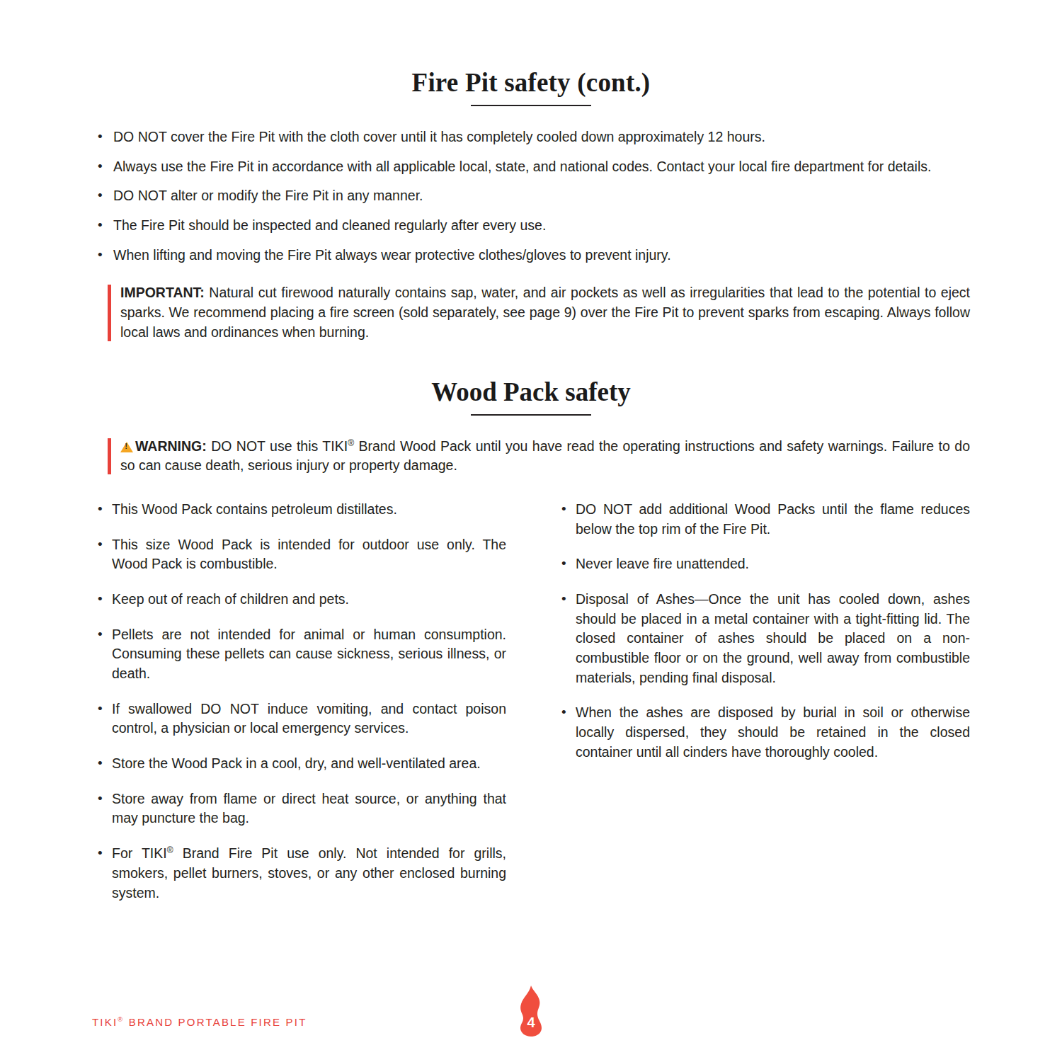Fire Pit safety (cont.)
DO NOT cover the Fire Pit with the cloth cover until it has completely cooled down approximately 12 hours.
Always use the Fire Pit in accordance with all applicable local, state, and national codes. Contact your local fire department for details.
DO NOT alter or modify the Fire Pit in any manner.
The Fire Pit should be inspected and cleaned regularly after every use.
When lifting and moving the Fire Pit always wear protective clothes/gloves to prevent injury.
IMPORTANT: Natural cut firewood naturally contains sap, water, and air pockets as well as irregularities that lead to the potential to eject sparks. We recommend placing a fire screen (sold separately, see page 9) over the Fire Pit to prevent sparks from escaping. Always follow local laws and ordinances when burning.
Wood Pack safety
WARNING: DO NOT use this TIKI® Brand Wood Pack until you have read the operating instructions and safety warnings. Failure to do so can cause death, serious injury or property damage.
This Wood Pack contains petroleum distillates.
This size Wood Pack is intended for outdoor use only. The Wood Pack is combustible.
Keep out of reach of children and pets.
Pellets are not intended for animal or human consumption. Consuming these pellets can cause sickness, serious illness, or death.
If swallowed DO NOT induce vomiting, and contact poison control, a physician or local emergency services.
Store the Wood Pack in a cool, dry, and well-ventilated area.
Store away from flame or direct heat source, or anything that may puncture the bag.
For TIKI® Brand Fire Pit use only. Not intended for grills, smokers, pellet burners, stoves, or any other enclosed burning system.
DO NOT add additional Wood Packs until the flame reduces below the top rim of the Fire Pit.
Never leave fire unattended.
Disposal of Ashes—Once the unit has cooled down, ashes should be placed in a metal container with a tight-fitting lid. The closed container of ashes should be placed on a non-combustible floor or on the ground, well away from combustible materials, pending final disposal.
When the ashes are disposed by burial in soil or otherwise locally dispersed, they should be retained in the closed container until all cinders have thoroughly cooled.
TIKI® BRAND PORTABLE FIRE PIT
4